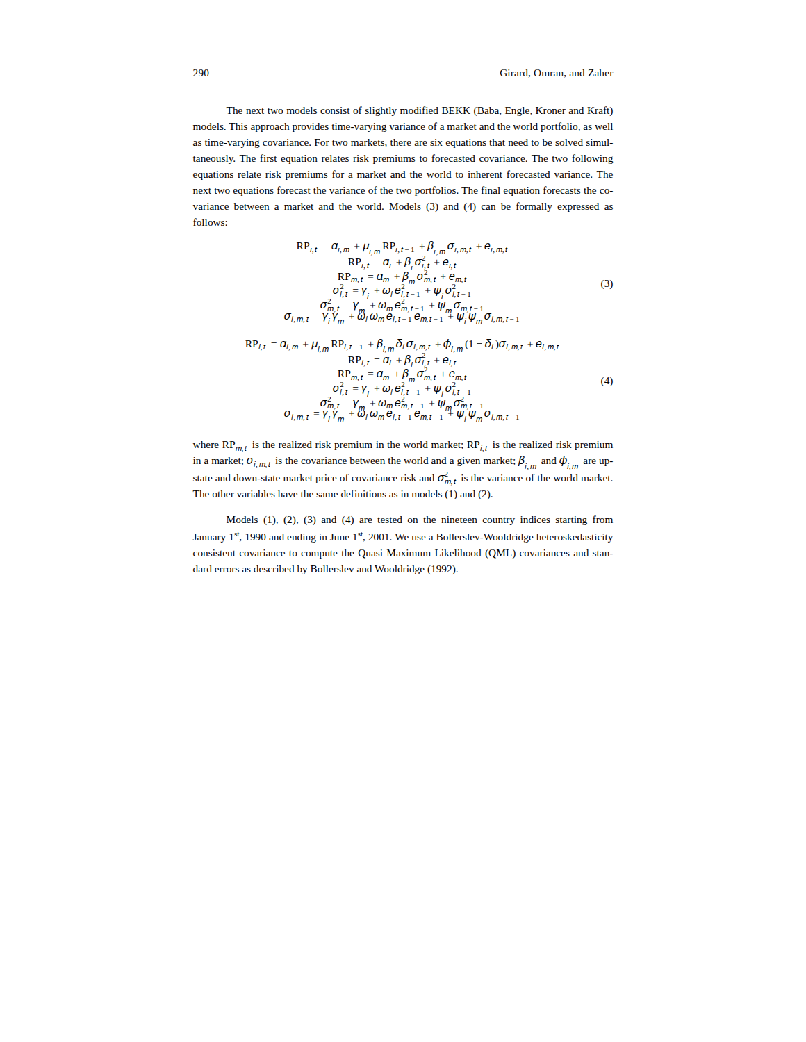290 Girard, Omran, and Zaher
The next two models consist of slightly modified BEKK (Baba, Engle, Kroner and Kraft) models. This approach provides time-varying variance of a market and the world portfolio, as well as time-varying covariance. For two markets, there are six equations that need to be solved simultaneously. The first equation relates risk premiums to forecasted covariance. The two following equations relate risk premiums for a market and the world to inherent forecasted variance. The next two equations forecast the variance of the two portfolios. The final equation forecasts the covariance between a market and the world. Models (3) and (4) can be formally expressed as follows:
RPi,t = αi,m + μi,m RPi,t−1 + βi,m σi,m,t + ei,m,t RPi,t = αi + βi σi,t2 + ei,t RPm,t = αm + βm σm,t2 + em,t σi,t2 = γi + ωi ei,t−12 + ψi σi,t−12 σm,t2 = γm + ωm em,t−12 + ψm σm,t−1 σi,m,t = γi γm + ωi ωm ei,t−1 em,t−1 + ψi ψm σi,m,t−1
(3)
RPi,t = αi,m + μi,m RPi,t−1 + βi,m δi σi,m,t + ϕi,m (1−δi) σi,m,t + ei,m,t RPi,t = αi + βi σi,t2 + ei,t RPm,t = αm + βm σm,t2 + em,t σi,t2 = γi + ωi ei,t−12 + ψi σi,t−12 σm,t2 = γm + ωm em,t−12 + ψm σm,t−12 σi,m,t = γi γm + ωi ωm ei,t−1 em,t−1 + ψi ψm σi,m,t−1
(4)
where RPm,t is the realized risk premium in the world market; RPi,t is the realized risk premium in a market; σi,m,t is the covariance between the world and a given market; βi,m and ϕi,m are up-state and down-state market price of covariance risk and σm,t2 is the variance of the world market. The other variables have the same definitions as in models (1) and (2).
Models (1), (2), (3) and (4) are tested on the nineteen country indices starting from January 1st, 1990 and ending in June 1st, 2001. We use a Bollerslev-Wooldridge heteroskedasticity consistent covariance to compute the Quasi Maximum Likelihood (QML) covariances and standard errors as described by Bollerslev and Wooldridge (1992).